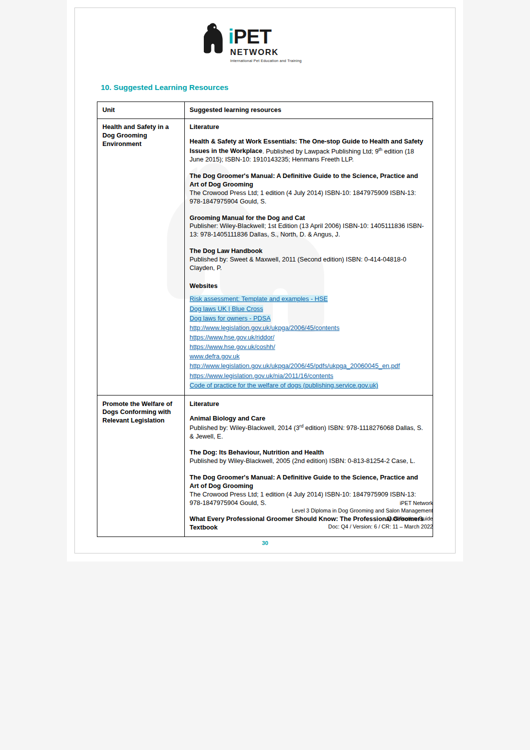i PET
NETWORK
International Pet Education and Training
10. Suggested Learning Resources
| Unit | Suggested learning resources |
| --- | --- |
| Health and Safety in a Dog Grooming Environment | Literature Health & Safety at Work Essentials: The One-stop Guide to Health and Safety Issues in the Workplace . Published by Lawpack Publishing Ltd; 9 th edition (18 June 2015); ISBN-10: 1910143235; Henmans Freeth LLP. The Dog Groomer's Manual: A Definitive Guide to the Science, Practice and Art of Dog Grooming The Crowood Press Ltd; 1 edition (4 July 2014) ISBN-10: 1847975909 ISBN-13: 978-1847975904 Gould, S. Grooming Manual for the Dog and Cat Publisher: Wiley-Blackwell; 1st Edition (13 April 2006) ISBN-10: 1405111836 ISBN-13: 978-1405111836 Dallas, S., North, D. & Angus, J. The Dog Law Handbook Published by: Sweet & Maxwell, 2011 (Second edition) ISBN: 0-414-04818-0 Clayden, P. Websites Risk assessment: Template and examples - HSE Dog laws UK / Blue Cross Dog laws for owners - PDSA http://www.legislation.gov.uk/ukpga/2006/45/contents https://www.hse.gov.uk/riddor/ https://www.hse.gov.uk/coshh/ www.defra.gov.uk http://www.legislation.gov.uk/ukpga/2006/45/pdfs/ukpga_20060045_en.pdf https://www.legislation.gov.uk/nia/2011/16/contents Code of practice for the welfare of dogs (publishing.service.gov.uk) |
| Promote the Welfare of Dogs Conforming with Relevant Legislation | Literature Animal Biology and Care Published by: Wiley-Blackwell, 2014 (3 rd edition) ISBN: 978-1118276068 Dallas, S. & Jewell, E. The Dog: Its Behaviour, Nutrition and Health Published by Wiley-Blackwell, 2005 (2nd edition) ISBN: 0-813-81254-2 Case, L. The Dog Groomer's Manual: A Definitive Guide to the Science, Practice and Art of Dog Grooming The Crowood Press Ltd; 1 edition (4 July 2014) ISBN-10: 1847975909 ISBN-13: 978-1847975904 Gould, S. What Every Professional Groomer Should Know: The Professional Groomers Textbook |
iPET Network
Level 3 Diploma in Dog Grooming and Salon Management
Qualification Guide
Doc: Q4 / Version: 6 / CR: 11 – March 2022
30